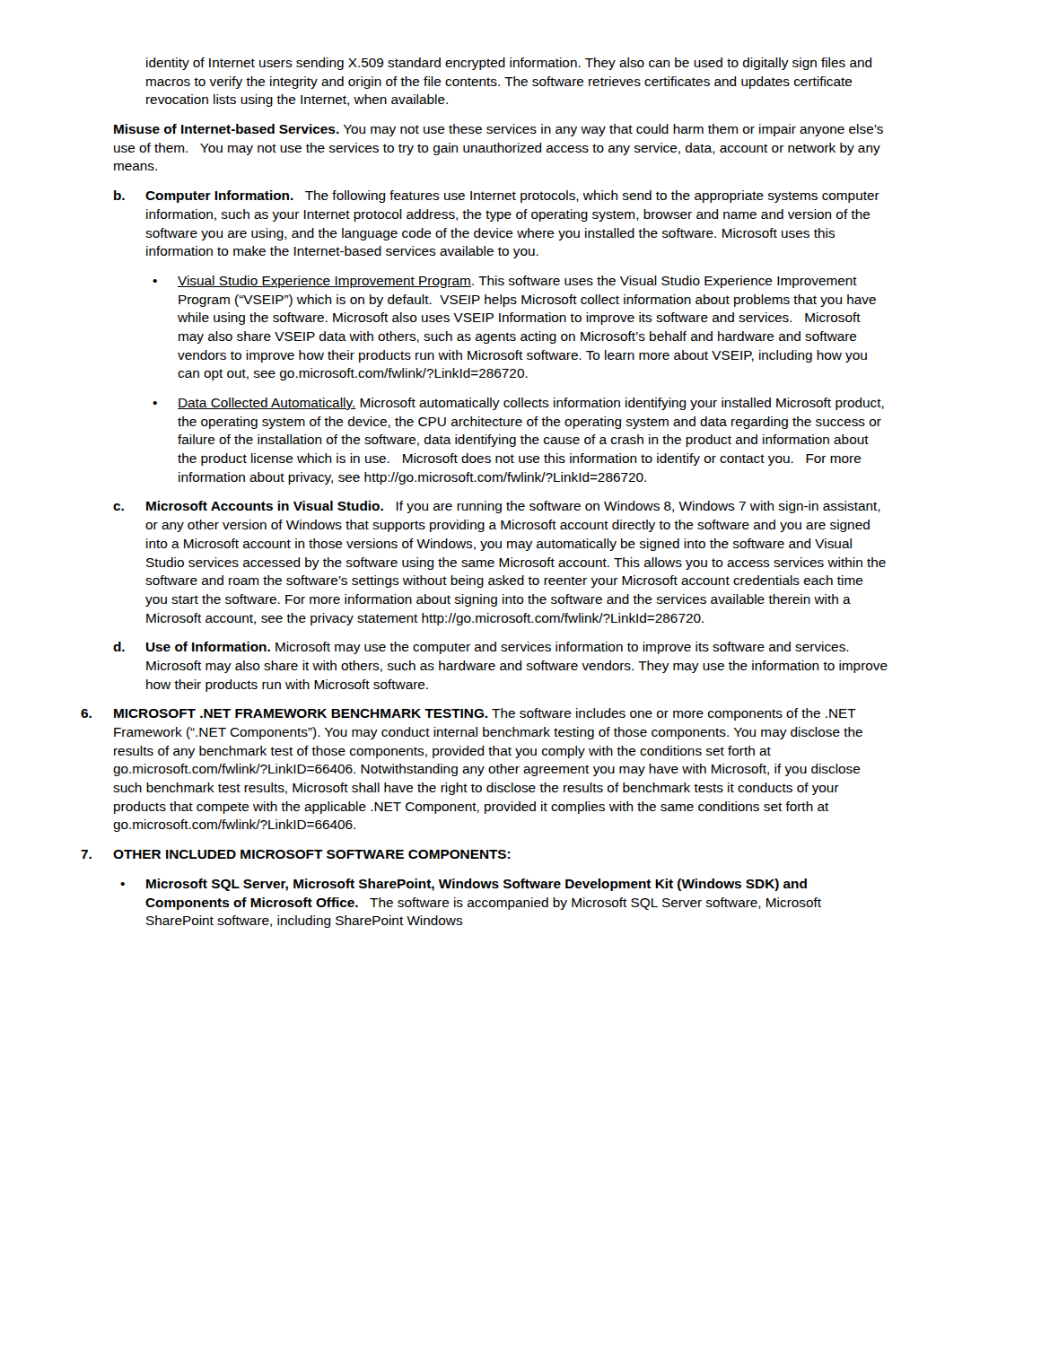identity of Internet users sending X.509 standard encrypted information. They also can be used to digitally sign files and macros to verify the integrity and origin of the file contents. The software retrieves certificates and updates certificate revocation lists using the Internet, when available.
Misuse of Internet-based Services. You may not use these services in any way that could harm them or impair anyone else’s use of them. You may not use the services to try to gain unauthorized access to any service, data, account or network by any means.
b.
Computer Information. The following features use Internet protocols, which send to the appropriate systems computer information, such as your Internet protocol address, the type of operating system, browser and name and version of the software you are using, and the language code of the device where you installed the software. Microsoft uses this information to make the Internet-based services available to you.
Visual Studio Experience Improvement Program. This software uses the Visual Studio Experience Improvement Program (“VSEIP”) which is on by default. VSEIP helps Microsoft collect information about problems that you have while using the software. Microsoft also uses VSEIP Information to improve its software and services. Microsoft may also share VSEIP data with others, such as agents acting on Microsoft’s behalf and hardware and software vendors to improve how their products run with Microsoft software. To learn more about VSEIP, including how you can opt out, see go.microsoft.com/fwlink/?LinkId=286720.
Data Collected Automatically. Microsoft automatically collects information identifying your installed Microsoft product, the operating system of the device, the CPU architecture of the operating system and data regarding the success or failure of the installation of the software, data identifying the cause of a crash in the product and information about the product license which is in use. Microsoft does not use this information to identify or contact you. For more information about privacy, see http://go.microsoft.com/fwlink/?LinkId=286720.
c.
Microsoft Accounts in Visual Studio. If you are running the software on Windows 8, Windows 7 with sign-in assistant, or any other version of Windows that supports providing a Microsoft account directly to the software and you are signed into a Microsoft account in those versions of Windows, you may automatically be signed into the software and Visual Studio services accessed by the software using the same Microsoft account. This allows you to access services within the software and roam the software’s settings without being asked to reenter your Microsoft account credentials each time you start the software. For more information about signing into the software and the services available therein with a Microsoft account, see the privacy statement http://go.microsoft.com/fwlink/?LinkId=286720.
d.
Use of Information. Microsoft may use the computer and services information to improve its software and services. Microsoft may also share it with others, such as hardware and software vendors. They may use the information to improve how their products run with Microsoft software.
6.
MICROSOFT .NET FRAMEWORK BENCHMARK TESTING. The software includes one or more components of the .NET Framework (“.NET Components”). You may conduct internal benchmark testing of those components. You may disclose the results of any benchmark test of those components, provided that you comply with the conditions set forth at go.microsoft.com/fwlink/?LinkID=66406. Notwithstanding any other agreement you may have with Microsoft, if you disclose such benchmark test results, Microsoft shall have the right to disclose the results of benchmark tests it conducts of your products that compete with the applicable .NET Component, provided it complies with the same conditions set forth at go.microsoft.com/fwlink/?LinkID=66406.
7.
OTHER INCLUDED MICROSOFT SOFTWARE COMPONENTS:
Microsoft SQL Server, Microsoft SharePoint, Windows Software Development Kit (Windows SDK) and Components of Microsoft Office. The software is accompanied by Microsoft SQL Server software, Microsoft SharePoint software, including SharePoint Windows